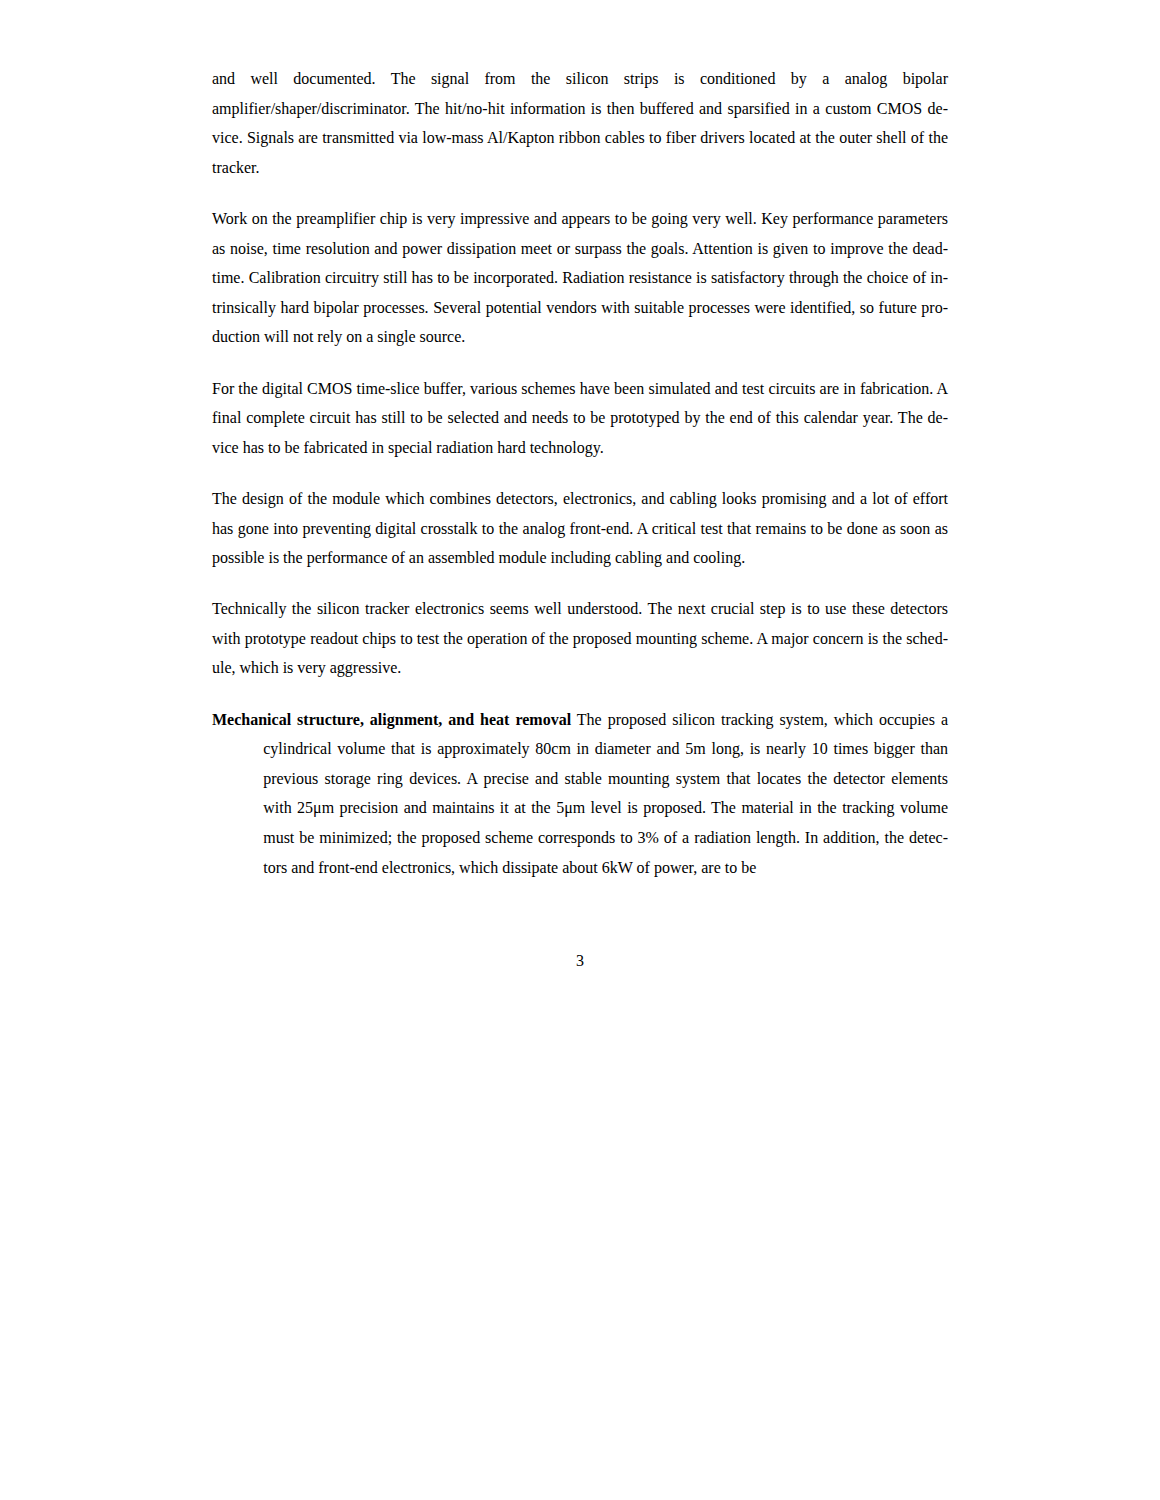and well documented. The signal from the silicon strips is conditioned by a analog bipolar amplifier/shaper/discriminator. The hit/no-hit information is then buffered and sparsified in a custom CMOS device. Signals are transmitted via low-mass Al/Kapton ribbon cables to fiber drivers located at the outer shell of the tracker.
Work on the preamplifier chip is very impressive and appears to be going very well. Key performance parameters as noise, time resolution and power dissipation meet or surpass the goals. Attention is given to improve the dead-time. Calibration circuitry still has to be incorporated. Radiation resistance is satisfactory through the choice of intrinsically hard bipolar processes. Several potential vendors with suitable processes were identified, so future production will not rely on a single source.
For the digital CMOS time-slice buffer, various schemes have been simulated and test circuits are in fabrication. A final complete circuit has still to be selected and needs to be prototyped by the end of this calendar year. The device has to be fabricated in special radiation hard technology.
The design of the module which combines detectors, electronics, and cabling looks promising and a lot of effort has gone into preventing digital crosstalk to the analog front-end. A critical test that remains to be done as soon as possible is the performance of an assembled module including cabling and cooling.
Technically the silicon tracker electronics seems well understood. The next crucial step is to use these detectors with prototype readout chips to test the operation of the proposed mounting scheme. A major concern is the schedule, which is very aggressive.
Mechanical structure, alignment, and heat removal The proposed silicon tracking system, which occupies a cylindrical volume that is approximately 80cm in diameter and 5m long, is nearly 10 times bigger than previous storage ring devices. A precise and stable mounting system that locates the detector elements with 25μm precision and maintains it at the 5μm level is proposed. The material in the tracking volume must be minimized; the proposed scheme corresponds to 3% of a radiation length. In addition, the detectors and front-end electronics, which dissipate about 6kW of power, are to be
3